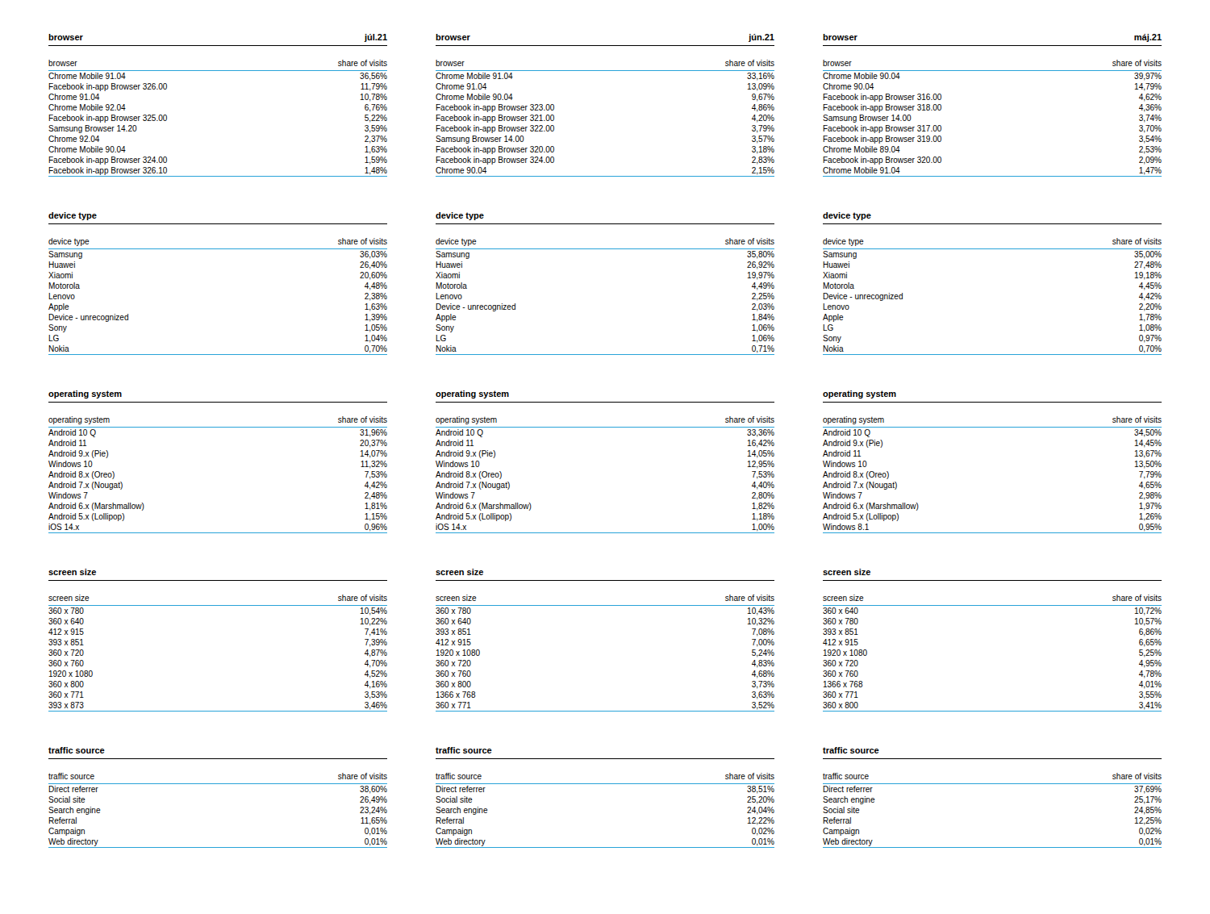browser júl.21
| browser | share of visits |
| --- | --- |
| Chrome Mobile 91.04 | 36,56% |
| Facebook in-app Browser 326.00 | 11,79% |
| Chrome 91.04 | 10,78% |
| Chrome Mobile 92.04 | 6,76% |
| Facebook in-app Browser 325.00 | 5,22% |
| Samsung Browser 14.20 | 3,59% |
| Chrome 92.04 | 2,37% |
| Chrome Mobile 90.04 | 1,63% |
| Facebook in-app Browser 324.00 | 1,59% |
| Facebook in-app Browser 326.10 | 1,48% |
browser jún.21
| browser | share of visits |
| --- | --- |
| Chrome Mobile 91.04 | 33,16% |
| Chrome 91.04 | 13,09% |
| Chrome Mobile 90.04 | 9,67% |
| Facebook in-app Browser 323.00 | 4,86% |
| Facebook in-app Browser 321.00 | 4,20% |
| Facebook in-app Browser 322.00 | 3,79% |
| Samsung Browser 14.00 | 3,57% |
| Facebook in-app Browser 320.00 | 3,18% |
| Facebook in-app Browser 324.00 | 2,83% |
| Chrome 90.04 | 2,15% |
browser máj.21
| browser | share of visits |
| --- | --- |
| Chrome Mobile 90.04 | 39,97% |
| Chrome 90.04 | 14,79% |
| Facebook in-app Browser 316.00 | 4,62% |
| Facebook in-app Browser 318.00 | 4,36% |
| Samsung Browser 14.00 | 3,74% |
| Facebook in-app Browser 317.00 | 3,70% |
| Facebook in-app Browser 319.00 | 3,54% |
| Chrome Mobile 89.04 | 2,53% |
| Facebook in-app Browser 320.00 | 2,09% |
| Chrome Mobile 91.04 | 1,47% |
device type
| device type | share of visits |
| --- | --- |
| Samsung | 36,03% |
| Huawei | 26,40% |
| Xiaomi | 20,60% |
| Motorola | 4,48% |
| Lenovo | 2,38% |
| Apple | 1,63% |
| Device - unrecognized | 1,39% |
| Sony | 1,05% |
| LG | 1,04% |
| Nokia | 0,70% |
device type
| device type | share of visits |
| --- | --- |
| Samsung | 35,80% |
| Huawei | 26,92% |
| Xiaomi | 19,97% |
| Motorola | 4,49% |
| Lenovo | 2,25% |
| Device - unrecognized | 2,03% |
| Apple | 1,84% |
| Sony | 1,06% |
| LG | 1,06% |
| Nokia | 0,71% |
device type
| device type | share of visits |
| --- | --- |
| Samsung | 35,00% |
| Huawei | 27,48% |
| Xiaomi | 19,18% |
| Motorola | 4,45% |
| Device - unrecognized | 4,42% |
| Lenovo | 2,20% |
| Apple | 1,78% |
| LG | 1,08% |
| Sony | 0,97% |
| Nokia | 0,70% |
operating system
| operating system | share of visits |
| --- | --- |
| Android 10 Q | 31,96% |
| Android 11 | 20,37% |
| Android 9.x (Pie) | 14,07% |
| Windows 10 | 11,32% |
| Android 8.x (Oreo) | 7,53% |
| Android 7.x (Nougat) | 4,42% |
| Windows 7 | 2,48% |
| Android 6.x (Marshmallow) | 1,81% |
| Android 5.x (Lollipop) | 1,15% |
| iOS 14.x | 0,96% |
operating system
| operating system | share of visits |
| --- | --- |
| Android 10 Q | 33,36% |
| Android 11 | 16,42% |
| Android 9.x (Pie) | 14,05% |
| Windows 10 | 12,95% |
| Android 8.x (Oreo) | 7,53% |
| Android 7.x (Nougat) | 4,40% |
| Windows 7 | 2,80% |
| Android 6.x (Marshmallow) | 1,82% |
| Android 5.x (Lollipop) | 1,18% |
| iOS 14.x | 1,00% |
operating system
| operating system | share of visits |
| --- | --- |
| Android 10 Q | 34,50% |
| Android 9.x (Pie) | 14,45% |
| Android 11 | 13,67% |
| Windows 10 | 13,50% |
| Android 8.x (Oreo) | 7,79% |
| Android 7.x (Nougat) | 4,65% |
| Windows 7 | 2,98% |
| Android 6.x (Marshmallow) | 1,97% |
| Android 5.x (Lollipop) | 1,26% |
| Windows 8.1 | 0,95% |
screen size
| screen size | share of visits |
| --- | --- |
| 360 x 780 | 10,54% |
| 360 x 640 | 10,22% |
| 412 x 915 | 7,41% |
| 393 x 851 | 7,39% |
| 360 x 720 | 4,87% |
| 360 x 760 | 4,70% |
| 1920 x 1080 | 4,52% |
| 360 x 800 | 4,16% |
| 360 x 771 | 3,53% |
| 393 x 873 | 3,46% |
screen size
| screen size | share of visits |
| --- | --- |
| 360 x 780 | 10,43% |
| 360 x 640 | 10,32% |
| 393 x 851 | 7,08% |
| 412 x 915 | 7,00% |
| 1920 x 1080 | 5,24% |
| 360 x 720 | 4,83% |
| 360 x 760 | 4,68% |
| 360 x 800 | 3,73% |
| 1366 x 768 | 3,63% |
| 360 x 771 | 3,52% |
screen size
| screen size | share of visits |
| --- | --- |
| 360 x 640 | 10,72% |
| 360 x 780 | 10,57% |
| 393 x 851 | 6,86% |
| 412 x 915 | 6,65% |
| 1920 x 1080 | 5,25% |
| 360 x 720 | 4,95% |
| 360 x 760 | 4,78% |
| 1366 x 768 | 4,01% |
| 360 x 771 | 3,55% |
| 360 x 800 | 3,41% |
traffic source
| traffic source | share of visits |
| --- | --- |
| Direct referrer | 38,60% |
| Social site | 26,49% |
| Search engine | 23,24% |
| Referral | 11,65% |
| Campaign | 0,01% |
| Web directory | 0,01% |
traffic source
| traffic source | share of visits |
| --- | --- |
| Direct referrer | 38,51% |
| Social site | 25,20% |
| Search engine | 24,04% |
| Referral | 12,22% |
| Campaign | 0,02% |
| Web directory | 0,01% |
traffic source
| traffic source | share of visits |
| --- | --- |
| Direct referrer | 37,69% |
| Search engine | 25,17% |
| Social site | 24,85% |
| Referral | 12,25% |
| Campaign | 0,02% |
| Web directory | 0,01% |